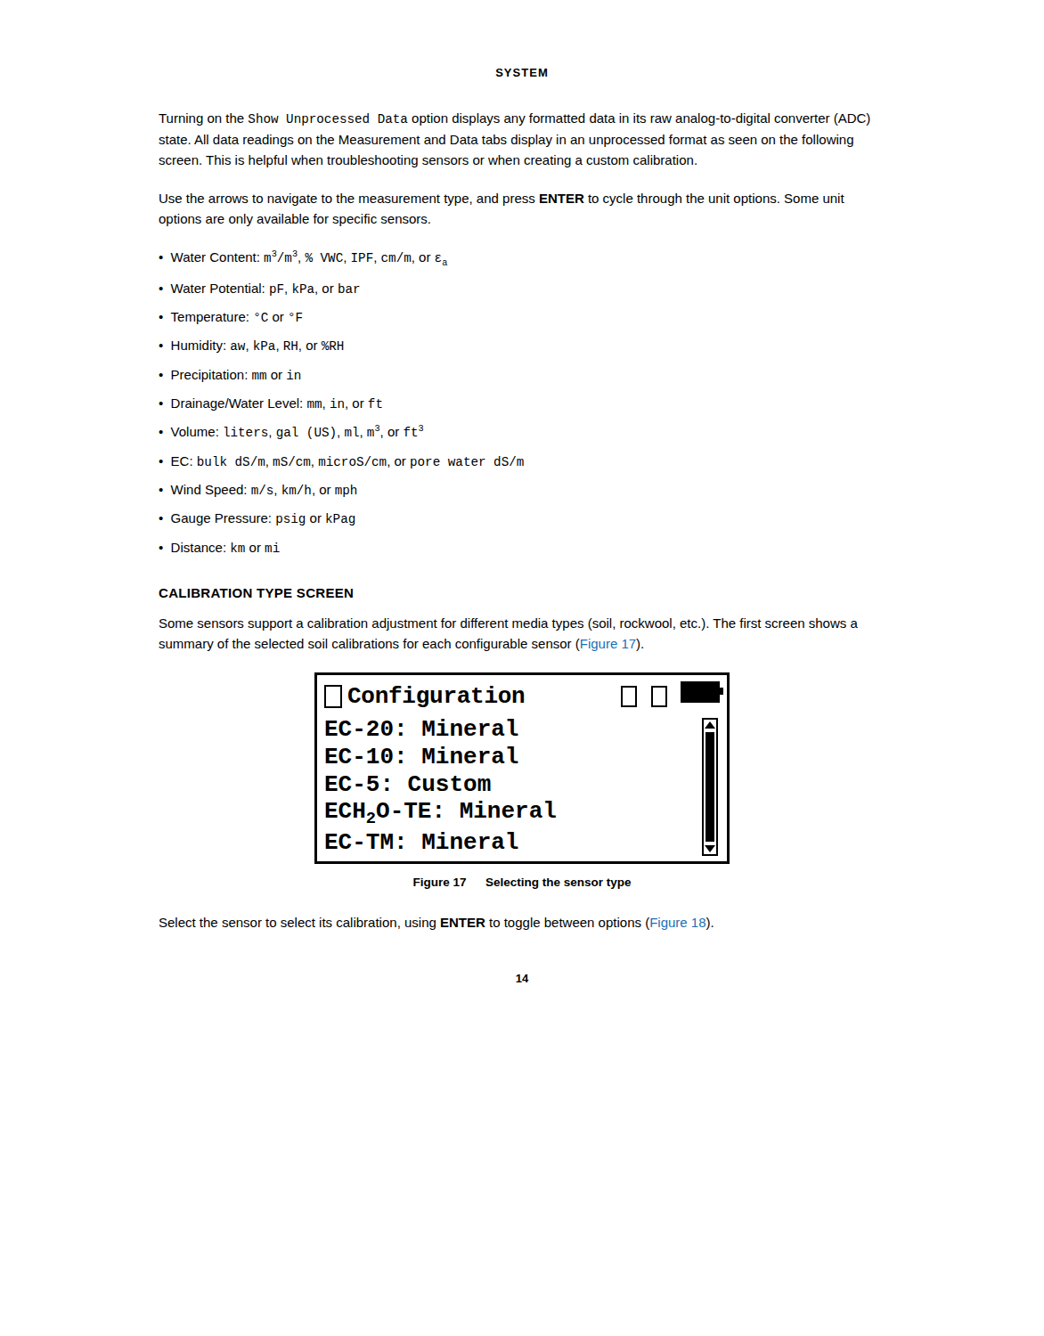SYSTEM
Turning on the Show Unprocessed Data option displays any formatted data in its raw analog-to-digital converter (ADC) state. All data readings on the Measurement and Data tabs display in an unprocessed format as seen on the following screen. This is helpful when troubleshooting sensors or when creating a custom calibration.
Use the arrows to navigate to the measurement type, and press ENTER to cycle through the unit options. Some unit options are only available for specific sensors.
Water Content: m3/m3, % VWC, IPF, cm/m, or εa
Water Potential: pF, kPa, or bar
Temperature: °C or °F
Humidity: aw, kPa, RH, or %RH
Precipitation: mm or in
Drainage/Water Level: mm, in, or ft
Volume: liters, gal (US), ml, m3, or ft3
EC: bulk dS/m, mS/cm, microS/cm, or pore water dS/m
Wind Speed: m/s, km/h, or mph
Gauge Pressure: psig or kPag
Distance: km or mi
CALIBRATION TYPE SCREEN
Some sensors support a calibration adjustment for different media types (soil, rockwool, etc.). The first screen shows a summary of the selected soil calibrations for each configurable sensor (Figure 17).
Configuration
EC-20: Mineral
EC-10: Mineral
EC-5: Custom
ECH2O-TE: Mineral
EC-TM: Mineral
Figure 17 Selecting the sensor type
Select the sensor to select its calibration, using ENTER to toggle between options (Figure 18).
14